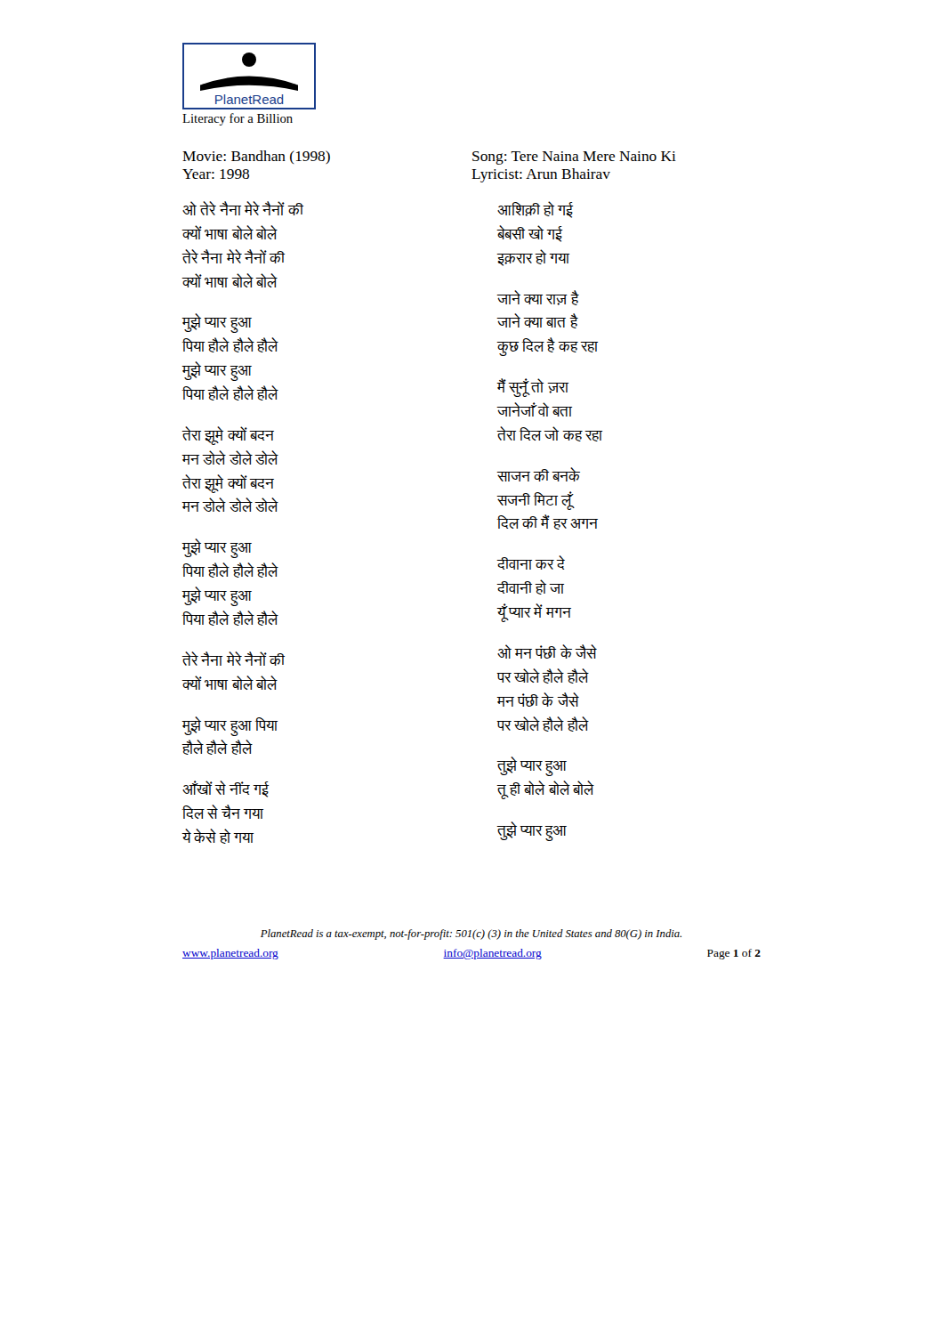PlanetRead
Literacy for a Billion
| Movie: Bandhan (1998) | Song: Tere Naina Mere Naino Ki |
| Year: 1998 | Lyricist: Arun Bhairav |
ओ तेरे नैना मेरे नैनों की
क्यों भाषा बोले बोले
तेरे नैना मेरे नैनों की
क्यों भाषा बोले बोले
मुझे प्यार हुआ
पिया हौले हौले हौले
मुझे प्यार हुआ
पिया हौले हौले हौले
तेरा झूमे क्यों बदन
मन डोले डोले डोले
तेरा झूमे क्यों बदन
मन डोले डोले डोले
मुझे प्यार हुआ
पिया हौले हौले हौले
मुझे प्यार हुआ
पिया हौले हौले हौले
तेरे नैना मेरे नैनों की
क्यों भाषा बोले बोले
मुझे प्यार हुआ पिया
हौले हौले हौले
आँखों से नींद गई
दिल से चैन गया
ये केसे हो गया
आशिक़ी हो गई
बेबसी खो गई
इक़रार हो गया
जाने क्या राज़ है
जाने क्या बात है
कुछ दिल है कह रहा
मैं सुनूँ तो ज़रा
जानेजाँ वो बता
तेरा दिल जो कह रहा
साजन की बनके
सजनी मिटा लूँ
दिल की मैं हर अगन
दीवाना कर दे
दीवानी हो जा
यूँ प्यार में मगन
ओ मन पंछी के जैसे
पर खोले हौले हौले
मन पंछी के जैसे
पर खोले हौले हौले
तुझे प्यार हुआ
तू ही बोले बोले बोले
तुझे प्यार हुआ
PlanetRead is a tax-exempt, not-for-profit: 501(c) (3) in the United States and 80(G) in India.
www.planetread.org info@planetread.org Page 1 of 2